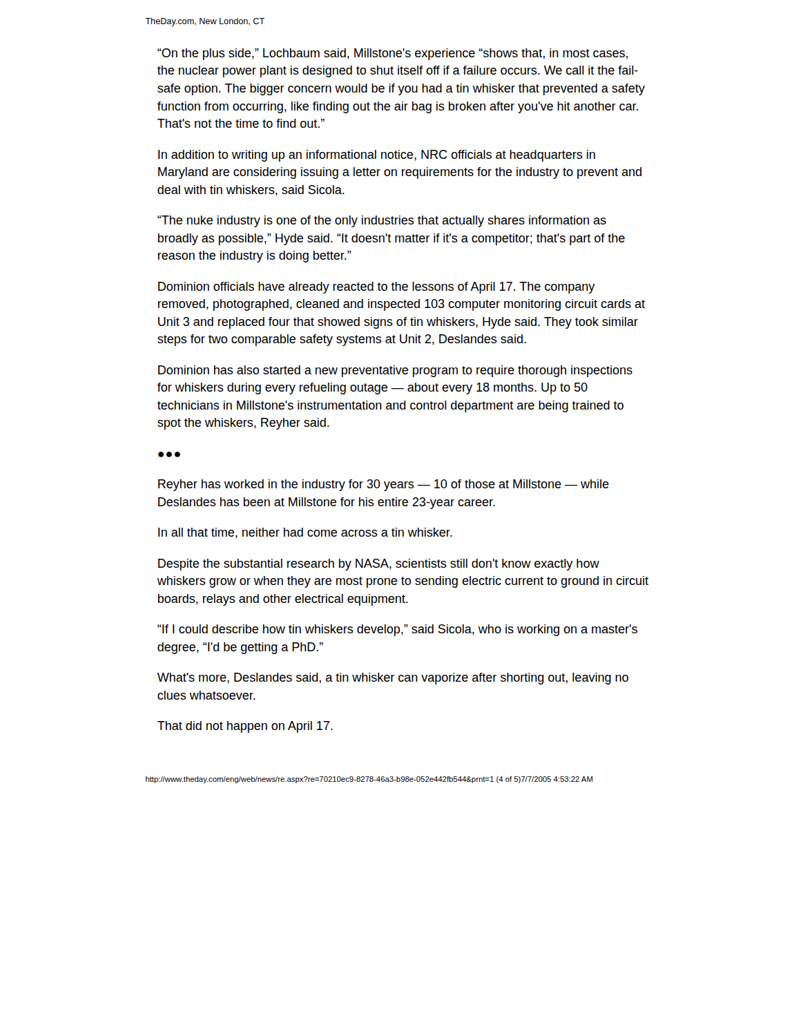TheDay.com, New London, CT
“On the plus side,” Lochbaum said, Millstone's experience “shows that, in most cases, the nuclear power plant is designed to shut itself off if a failure occurs. We call it the fail-safe option. The bigger concern would be if you had a tin whisker that prevented a safety function from occurring, like finding out the air bag is broken after you've hit another car. That's not the time to find out.”
In addition to writing up an informational notice, NRC officials at headquarters in Maryland are considering issuing a letter on requirements for the industry to prevent and deal with tin whiskers, said Sicola.
“The nuke industry is one of the only industries that actually shares information as broadly as possible,” Hyde said. “It doesn't matter if it's a competitor; that's part of the reason the industry is doing better.”
Dominion officials have already reacted to the lessons of April 17. The company removed, photographed, cleaned and inspected 103 computer monitoring circuit cards at Unit 3 and replaced four that showed signs of tin whiskers, Hyde said. They took similar steps for two comparable safety systems at Unit 2, Deslandes said.
Dominion has also started a new preventative program to require thorough inspections for whiskers during every refueling outage — about every 18 months. Up to 50 technicians in Millstone's instrumentation and control department are being trained to spot the whiskers, Reyher said.
●●●
Reyher has worked in the industry for 30 years — 10 of those at Millstone — while Deslandes has been at Millstone for his entire 23-year career.
In all that time, neither had come across a tin whisker.
Despite the substantial research by NASA, scientists still don't know exactly how whiskers grow or when they are most prone to sending electric current to ground in circuit boards, relays and other electrical equipment.
“If I could describe how tin whiskers develop,” said Sicola, who is working on a master's degree, “I'd be getting a PhD.”
What's more, Deslandes said, a tin whisker can vaporize after shorting out, leaving no clues whatsoever.
That did not happen on April 17.
http://www.theday.com/eng/web/news/re.aspx?re=70210ec9-8278-46a3-b98e-052e442fb544&prnt=1 (4 of 5)7/7/2005 4:53:22 AM